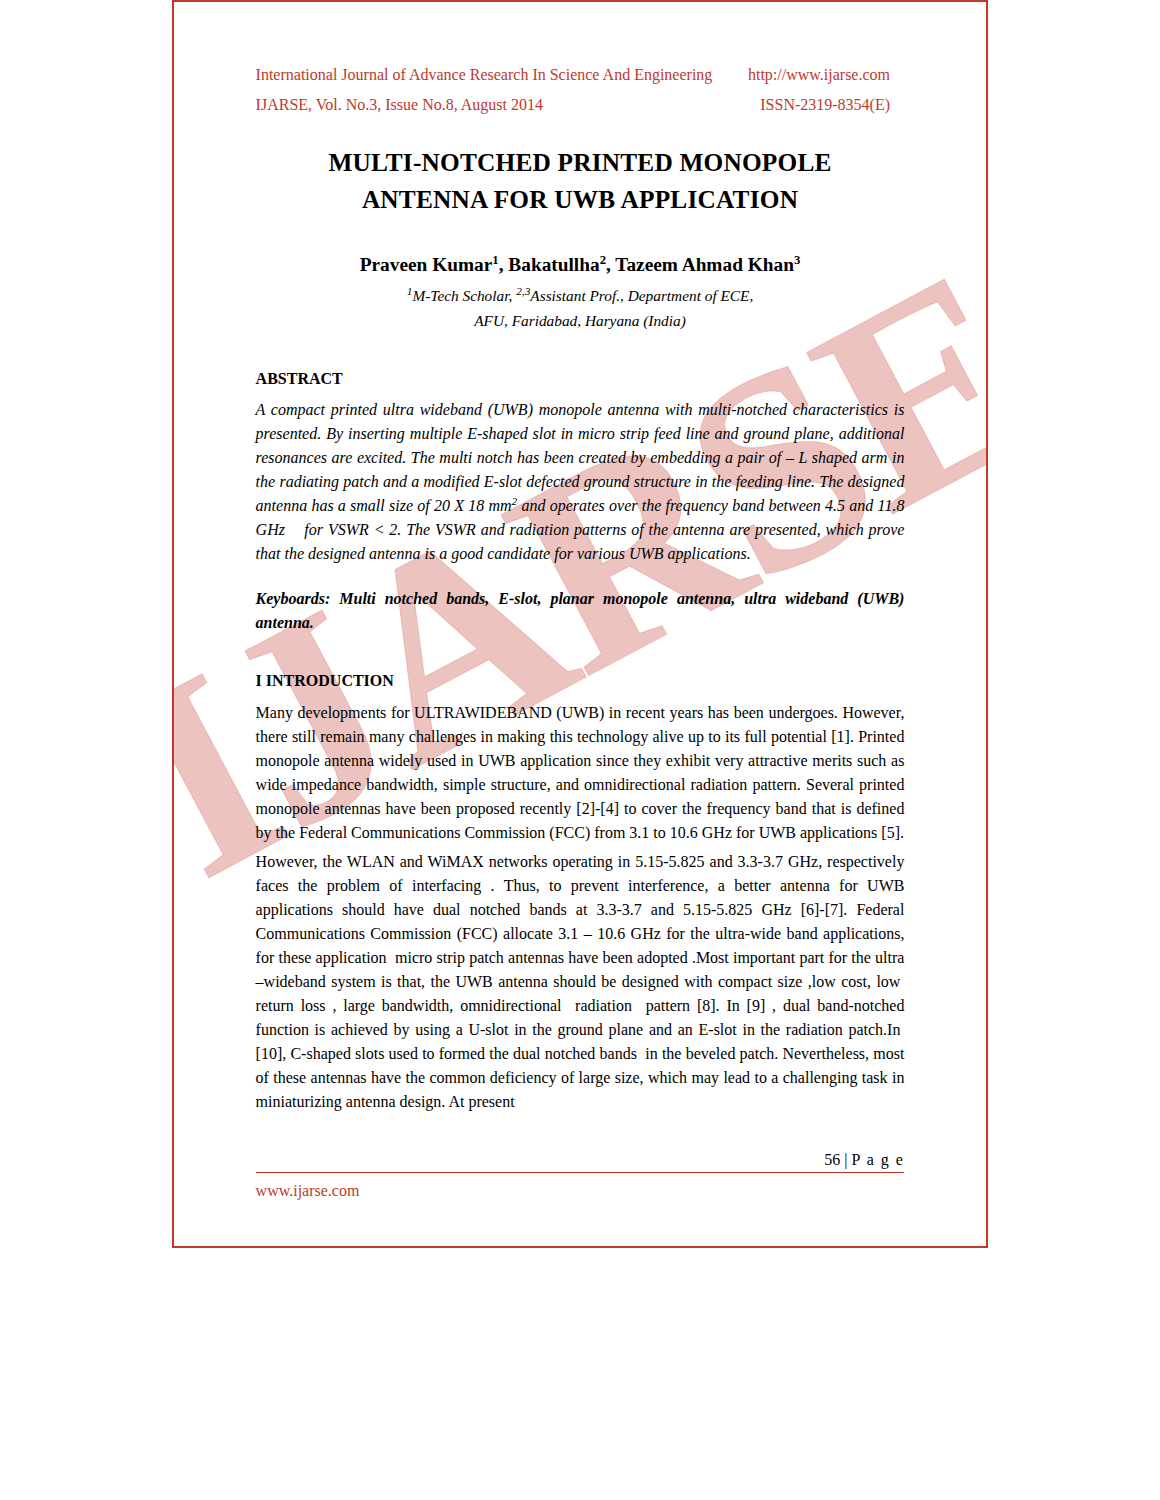IJARSE
International Journal of Advance Research In Science And Engineering http://www.ijarse.com
IJARSE, Vol. No.3, Issue No.8, August 2014 ISSN-2319-8354(E)
MULTI-NOTCHED PRINTED MONOPOLE ANTENNA FOR UWB APPLICATION
Praveen Kumar1, Bakatullha2, Tazeem Ahmad Khan3
1M-Tech Scholar, 2,3Assistant Prof., Department of ECE,
AFU, Faridabad, Haryana (India)
ABSTRACT
A compact printed ultra wideband (UWB) monopole antenna with multi-notched characteristics is presented. By inserting multiple E-shaped slot in micro strip feed line and ground plane, additional resonances are excited. The multi notch has been created by embedding a pair of – L shaped arm in the radiating patch and a modified E-slot defected ground structure in the feeding line. The designed antenna has a small size of 20 X 18 mm2 and operates over the frequency band between 4.5 and 11.8 GHz for VSWR < 2. The VSWR and radiation patterns of the antenna are presented, which prove that the designed antenna is a good candidate for various UWB applications.
Keyboards: Multi notched bands, E-slot, planar monopole antenna, ultra wideband (UWB) antenna.
I INTRODUCTION
Many developments for ULTRAWIDEBAND (UWB) in recent years has been undergoes. However, there still remain many challenges in making this technology alive up to its full potential [1]. Printed monopole antenna widely used in UWB application since they exhibit very attractive merits such as wide impedance bandwidth, simple structure, and omnidirectional radiation pattern. Several printed monopole antennas have been proposed recently [2]-[4] to cover the frequency band that is defined by the Federal Communications Commission (FCC) from 3.1 to 10.6 GHz for UWB applications [5].
However, the WLAN and WiMAX networks operating in 5.15-5.825 and 3.3-3.7 GHz, respectively faces the problem of interfacing . Thus, to prevent interference, a better antenna for UWB applications should have dual notched bands at 3.3-3.7 and 5.15-5.825 GHz [6]-[7]. Federal Communications Commission (FCC) allocate 3.1 – 10.6 GHz for the ultra-wide band applications, for these application micro strip patch antennas have been adopted .Most important part for the ultra –wideband system is that, the UWB antenna should be designed with compact size ,low cost, low return loss , large bandwidth, omnidirectional radiation pattern [8]. In [9] , dual band-notched function is achieved by using a U-slot in the ground plane and an E-slot in the radiation patch.In [10], C-shaped slots used to formed the dual notched bands in the beveled patch. Nevertheless, most of these antennas have the common deficiency of large size, which may lead to a challenging task in miniaturizing antenna design. At present
56 | P a g e
www.ijarse.com